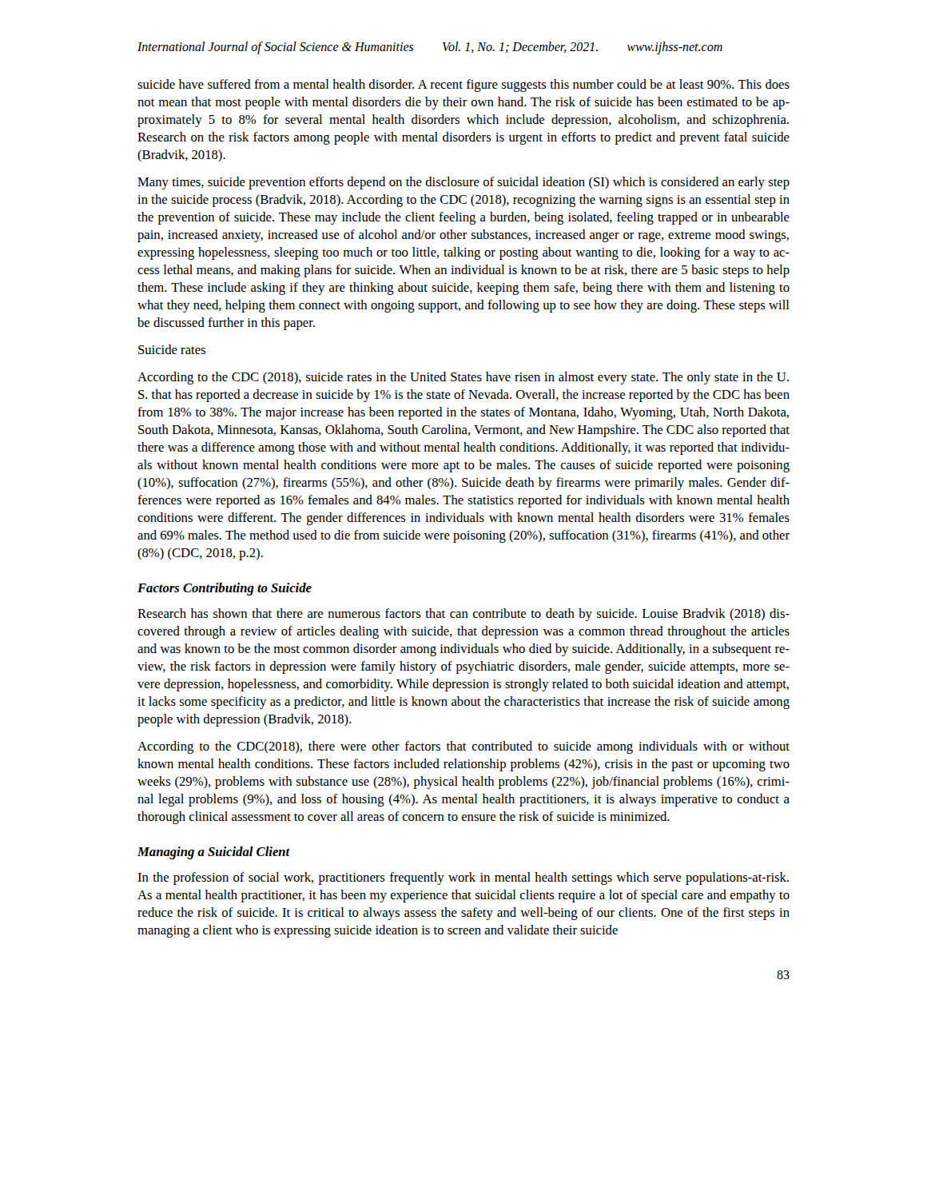International Journal of Social Science & Humanities Vol. 1, No. 1; December, 2021. www.ijhss-net.com
suicide have suffered from a mental health disorder. A recent figure suggests this number could be at least 90%. This does not mean that most people with mental disorders die by their own hand. The risk of suicide has been estimated to be approximately 5 to 8% for several mental health disorders which include depression, alcoholism, and schizophrenia. Research on the risk factors among people with mental disorders is urgent in efforts to predict and prevent fatal suicide (Bradvik, 2018).
Many times, suicide prevention efforts depend on the disclosure of suicidal ideation (SI) which is considered an early step in the suicide process (Bradvik, 2018). According to the CDC (2018), recognizing the warning signs is an essential step in the prevention of suicide. These may include the client feeling a burden, being isolated, feeling trapped or in unbearable pain, increased anxiety, increased use of alcohol and/or other substances, increased anger or rage, extreme mood swings, expressing hopelessness, sleeping too much or too little, talking or posting about wanting to die, looking for a way to access lethal means, and making plans for suicide. When an individual is known to be at risk, there are 5 basic steps to help them. These include asking if they are thinking about suicide, keeping them safe, being there with them and listening to what they need, helping them connect with ongoing support, and following up to see how they are doing. These steps will be discussed further in this paper.
Suicide rates
According to the CDC (2018), suicide rates in the United States have risen in almost every state. The only state in the U. S. that has reported a decrease in suicide by 1% is the state of Nevada. Overall, the increase reported by the CDC has been from 18% to 38%. The major increase has been reported in the states of Montana, Idaho, Wyoming, Utah, North Dakota, South Dakota, Minnesota, Kansas, Oklahoma, South Carolina, Vermont, and New Hampshire. The CDC also reported that there was a difference among those with and without mental health conditions. Additionally, it was reported that individuals without known mental health conditions were more apt to be males. The causes of suicide reported were poisoning (10%), suffocation (27%), firearms (55%), and other (8%). Suicide death by firearms were primarily males. Gender differences were reported as 16% females and 84% males. The statistics reported for individuals with known mental health conditions were different. The gender differences in individuals with known mental health disorders were 31% females and 69% males. The method used to die from suicide were poisoning (20%), suffocation (31%), firearms (41%), and other (8%) (CDC, 2018, p.2).
Factors Contributing to Suicide
Research has shown that there are numerous factors that can contribute to death by suicide. Louise Bradvik (2018) discovered through a review of articles dealing with suicide, that depression was a common thread throughout the articles and was known to be the most common disorder among individuals who died by suicide. Additionally, in a subsequent review, the risk factors in depression were family history of psychiatric disorders, male gender, suicide attempts, more severe depression, hopelessness, and comorbidity. While depression is strongly related to both suicidal ideation and attempt, it lacks some specificity as a predictor, and little is known about the characteristics that increase the risk of suicide among people with depression (Bradvik, 2018).
According to the CDC(2018), there were other factors that contributed to suicide among individuals with or without known mental health conditions. These factors included relationship problems (42%), crisis in the past or upcoming two weeks (29%), problems with substance use (28%), physical health problems (22%), job/financial problems (16%), criminal legal problems (9%), and loss of housing (4%). As mental health practitioners, it is always imperative to conduct a thorough clinical assessment to cover all areas of concern to ensure the risk of suicide is minimized.
Managing a Suicidal Client
In the profession of social work, practitioners frequently work in mental health settings which serve populations-at-risk. As a mental health practitioner, it has been my experience that suicidal clients require a lot of special care and empathy to reduce the risk of suicide. It is critical to always assess the safety and well-being of our clients. One of the first steps in managing a client who is expressing suicide ideation is to screen and validate their suicide
83